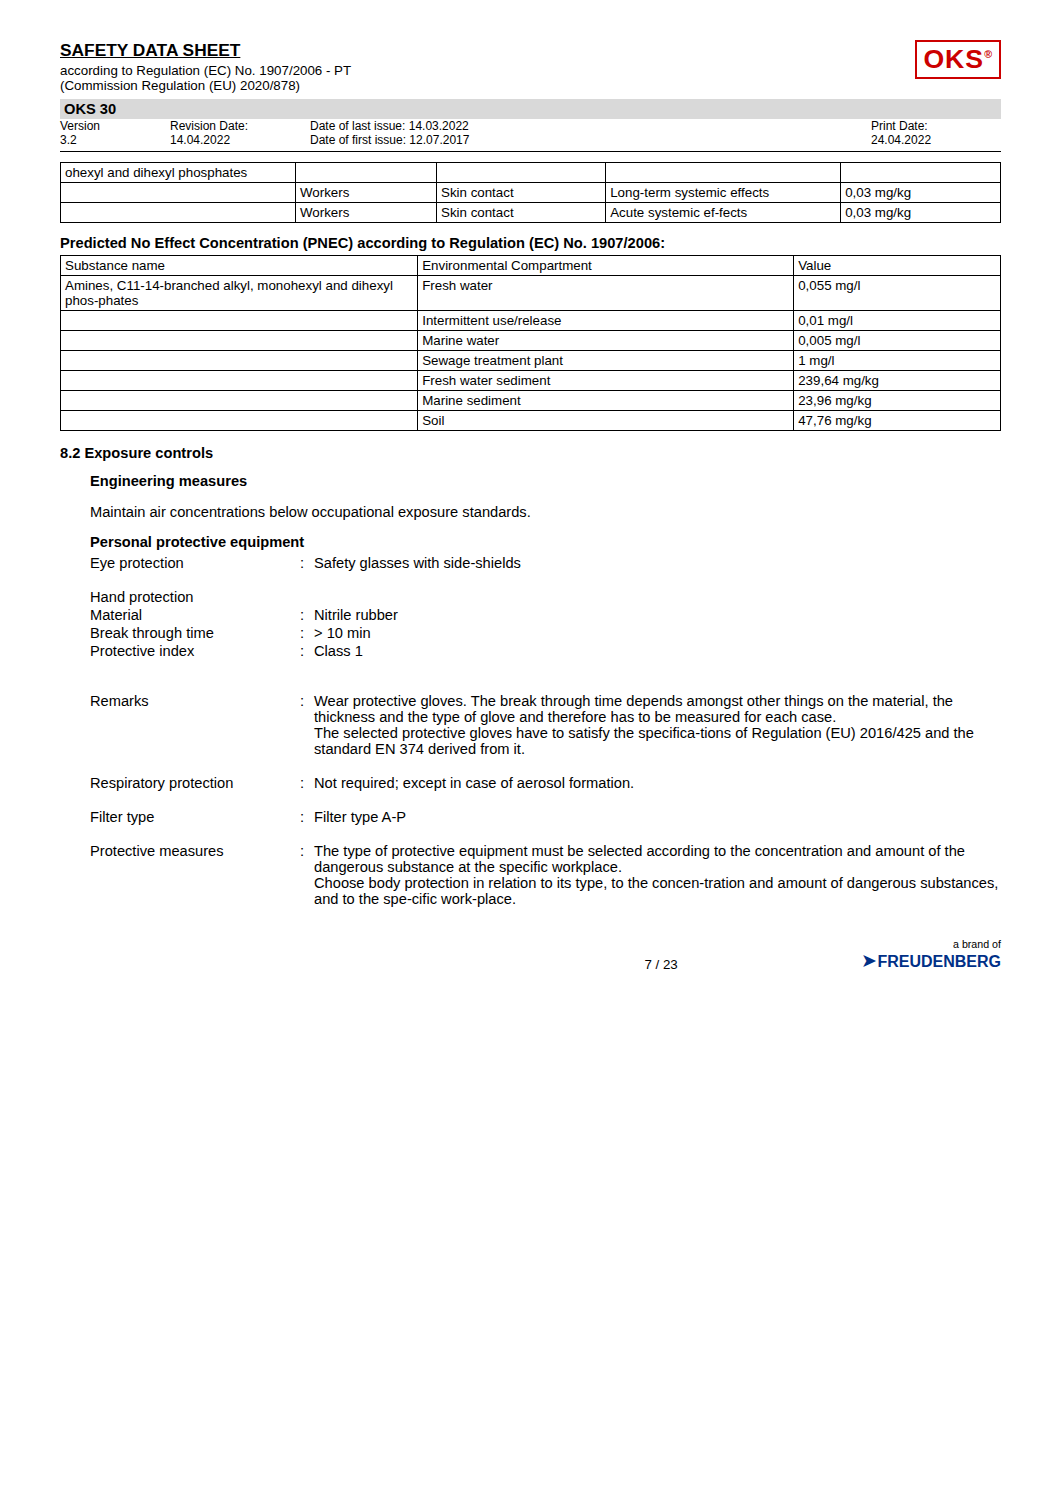SAFETY DATA SHEET
according to Regulation (EC) No. 1907/2006 - PT
(Commission Regulation (EU) 2020/878)
OKS®
OKS 30
Version
3.2
Revision Date:
14.04.2022
Date of last issue: 14.03.2022
Date of first issue: 12.07.2017
Print Date:
24.04.2022
| ohexyl and dihexyl phosphates | | | | |
| | Workers | Skin contact | Long-term systemic effects | 0,03 mg/kg |
| | Workers | Skin contact | Acute systemic ef-fects | 0,03 mg/kg |
Predicted No Effect Concentration (PNEC) according to Regulation (EC) No. 1907/2006:
| Substance name | Environmental Compartment | Value |
| Amines, C11-14-branched alkyl, monohexyl and dihexyl phos-phates | Fresh water | 0,055 mg/l |
| | Intermittent use/release | 0,01 mg/l |
| | Marine water | 0,005 mg/l |
| | Sewage treatment plant | 1 mg/l |
| | Fresh water sediment | 239,64 mg/kg |
| | Marine sediment | 23,96 mg/kg |
| | Soil | 47,76 mg/kg |
8.2 Exposure controls
Engineering measures
Maintain air concentrations below occupational exposure standards.
Personal protective equipment
| Eye protection | : | Safety glasses with side-shields |
| Hand protection | | |
| Material | : | Nitrile rubber |
| Break through time | : | > 10 min |
| Protective index | : | Class 1 |
| Remarks | : | Wear protective gloves. The break through time depends amongst other things on the material, the thickness and the type of glove and therefore has to be measured for each case. The selected protective gloves have to satisfy the specifica-tions of Regulation (EU) 2016/425 and the standard EN 374 derived from it. |
| Respiratory protection | : | Not required; except in case of aerosol formation. |
| Filter type | : | Filter type A-P |
| Protective measures | : | The type of protective equipment must be selected according to the concentration and amount of the dangerous substance at the specific workplace. Choose body protection in relation to its type, to the concen-tration and amount of dangerous substances, and to the spe-cific work-place. |
7 / 23
a brand of
➤FREUDENBERG